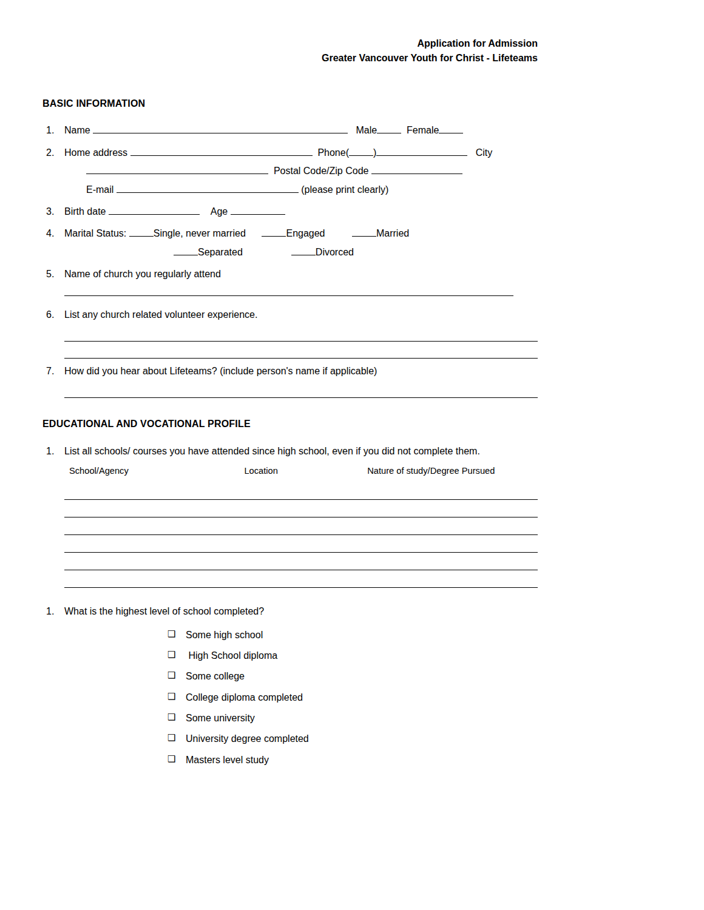Application for Admission
Greater Vancouver Youth for Christ - Lifeteams
BASIC INFORMATION
Name Male Female
Home address Phone( ) City
Postal Code/Zip Code
E-mail (please print clearly)
Birth date Age
Marital Status: Single, never married Engaged Married
Separated Divorced
Name of church you regularly attend
List any church related volunteer experience.
How did you hear about Lifeteams? (include person's name if applicable)
EDUCATIONAL AND VOCATIONAL PROFILE
List all schools/ courses you have attended since high school, even if you did not complete them.
| School/Agency | Location | Nature of study/Degree Pursued |
| --- | --- | --- |
What is the highest level of school completed?
Some high school
High School diploma
Some college
College diploma completed
Some university
University degree completed
Masters level study